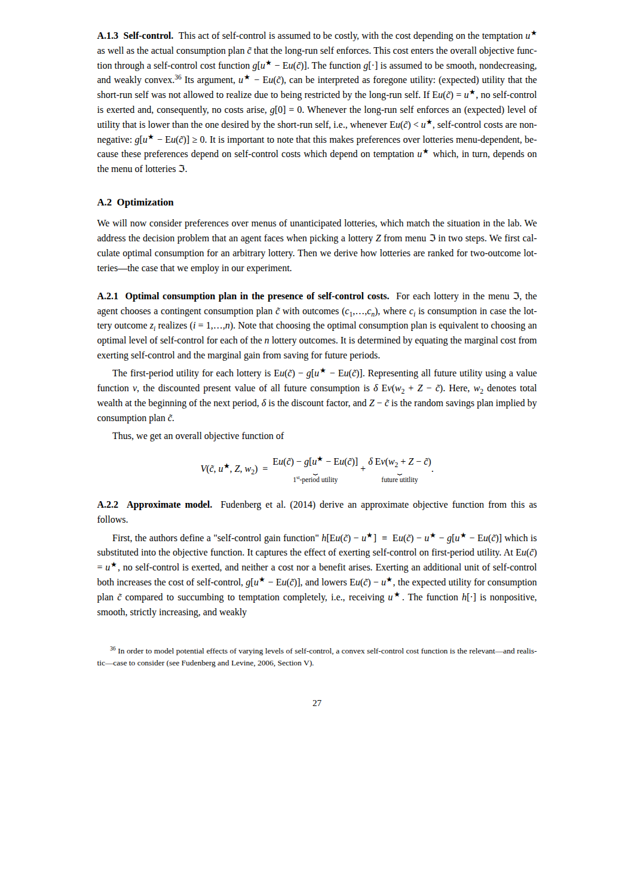A.1.3 Self-control. This act of self-control is assumed to be costly, with the cost depending on the temptation u★ as well as the actual consumption plan c̃ that the long-run self enforces. This cost enters the overall objective function through a self-control cost function g[u★ − Eu(c̃)]. The function g[·] is assumed to be smooth, nondecreasing, and weakly convex.36 Its argument, u★ − Eu(c̃), can be interpreted as foregone utility: (expected) utility that the short-run self was not allowed to realize due to being restricted by the long-run self. If Eu(c̃) = u★, no self-control is exerted and, consequently, no costs arise, g[0] = 0. Whenever the long-run self enforces an (expected) level of utility that is lower than the one desired by the short-run self, i.e., whenever Eu(c̃) < u★, self-control costs are nonnegative: g[u★ − Eu(c̃)] ≥ 0. It is important to note that this makes preferences over lotteries menu-dependent, because these preferences depend on self-control costs which depend on temptation u★ which, in turn, depends on the menu of lotteries ℑ.
A.2 Optimization
We will now consider preferences over menus of unanticipated lotteries, which match the situation in the lab. We address the decision problem that an agent faces when picking a lottery Z from menu ℑ in two steps. We first calculate optimal consumption for an arbitrary lottery. Then we derive how lotteries are ranked for two-outcome lotteries—the case that we employ in our experiment.
A.2.1 Optimal consumption plan in the presence of self-control costs. For each lottery in the menu ℑ, the agent chooses a contingent consumption plan c̃ with outcomes (c1,…,cn), where ci is consumption in case the lottery outcome zi realizes (i = 1,…,n). Note that choosing the optimal consumption plan is equivalent to choosing an optimal level of self-control for each of the n lottery outcomes. It is determined by equating the marginal cost from exerting self-control and the marginal gain from saving for future periods.
The first-period utility for each lottery is Eu(c̃) − g[u★ − Eu(c̃)]. Representing all future utility using a value function v, the discounted present value of all future consumption is δ Ev(w2 + Z − c̃). Here, w2 denotes total wealth at the beginning of the next period, δ is the discount factor, and Z − c̃ is the random savings plan implied by consumption plan c̃.
Thus, we get an overall objective function of
V(c̃, u★, Z, w2) = Eu(c̃) − g[u★ − Eu(c̃)]⏟1st-period utility + δ Ev(w2 + Z − c̃)⏟future utitlity.
A.2.2 Approximate model. Fudenberg et al. (2014) derive an approximate objective function from this as follows.
First, the authors define a "self-control gain function" h[Eu(c̃) − u★] ≡ Eu(c̃) − u★ − g[u★ − Eu(c̃)] which is substituted into the objective function. It captures the effect of exerting self-control on first-period utility. At Eu(c̃) = u★, no self-control is exerted, and neither a cost nor a benefit arises. Exerting an additional unit of self-control both increases the cost of self-control, g[u★ − Eu(c̃)], and lowers Eu(c̃) − u★, the expected utility for consumption plan c̃ compared to succumbing to temptation completely, i.e., receiving u★. The function h[·] is nonpositive, smooth, strictly increasing, and weakly
36 In order to model potential effects of varying levels of self-control, a convex self-control cost function is the relevant—and realistic—case to consider (see Fudenberg and Levine, 2006, Section V).
27